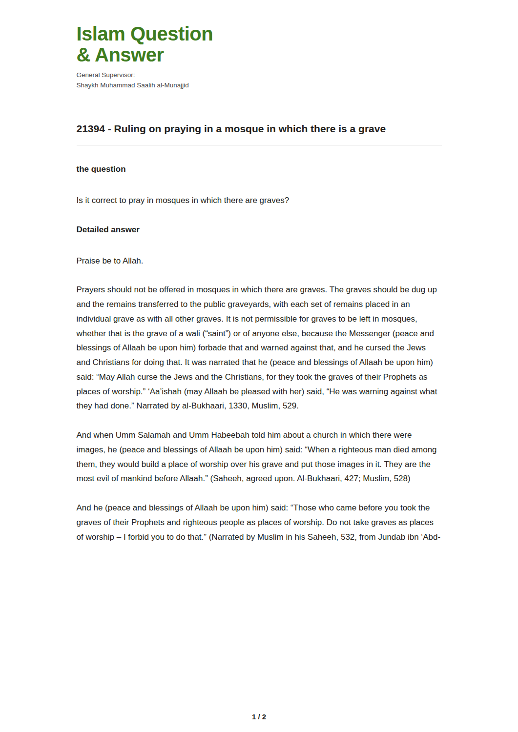Islam Question& Answer
General Supervisor: Shaykh Muhammad Saalih al-Munajjid
21394 - Ruling on praying in a mosque in which there is a grave
the question
Is it correct to pray in mosques in which there are graves?
Detailed answer
Praise be to Allah.
Prayers should not be offered in mosques in which there are graves. The graves should be dug up and the remains transferred to the public graveyards, with each set of remains placed in an individual grave as with all other graves. It is not permissible for graves to be left in mosques, whether that is the grave of a wali (“saint”) or of anyone else, because the Messenger (peace and blessings of Allaah be upon him) forbade that and warned against that, and he cursed the Jews and Christians for doing that. It was narrated that he (peace and blessings of Allaah be upon him) said: “May Allah curse the Jews and the Christians, for they took the graves of their Prophets as places of worship.” ‘Aa’ishah (may Allaah be pleased with her) said, “He was warning against what they had done.” Narrated by al-Bukhaari, 1330, Muslim, 529.
And when Umm Salamah and Umm Habeebah told him about a church in which there were images, he (peace and blessings of Allaah be upon him) said: “When a righteous man died among them, they would build a place of worship over his grave and put those images in it. They are the most evil of mankind before Allaah.” (Saheeh, agreed upon. Al-Bukhaari, 427; Muslim, 528)
And he (peace and blessings of Allaah be upon him) said: “Those who came before you took the graves of their Prophets and righteous people as places of worship. Do not take graves as places of worship – I forbid you to do that.” (Narrated by Muslim in his Saheeh, 532, from Jundab ibn ‘Abd-
1 / 2